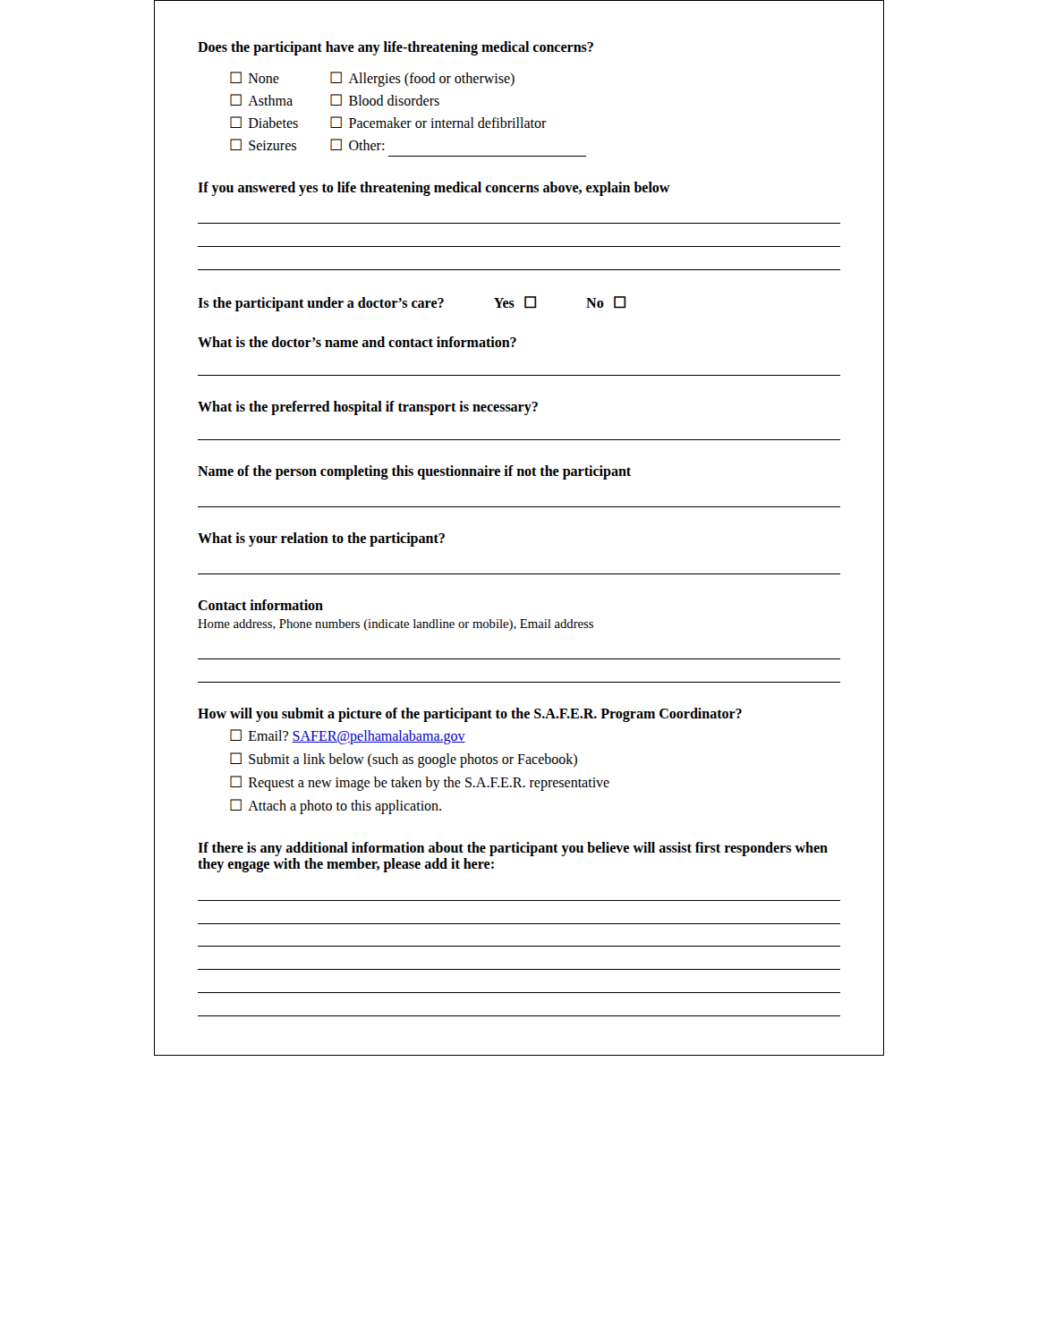Does the participant have any life-threatening medical concerns?
None
Allergies (food or otherwise)
Asthma
Blood disorders
Diabetes
Pacemaker or internal defibrillator
Seizures
Other:
If you answered yes to life threatening medical concerns above, explain below
Is the participant under a doctor’s care? Yes No
What is the doctor’s name and contact information?
What is the preferred hospital if transport is necessary?
Name of the person completing this questionnaire if not the participant
What is your relation to the participant?
Contact information
Home address, Phone numbers (indicate landline or mobile), Email address
How will you submit a picture of the participant to the S.A.F.E.R. Program Coordinator?
Email? SAFER@pelhamalabama.gov
Submit a link below (such as google photos or Facebook)
Request a new image be taken by the S.A.F.E.R. representative
Attach a photo to this application.
If there is any additional information about the participant you believe will assist first responders when they engage with the member, please add it here: